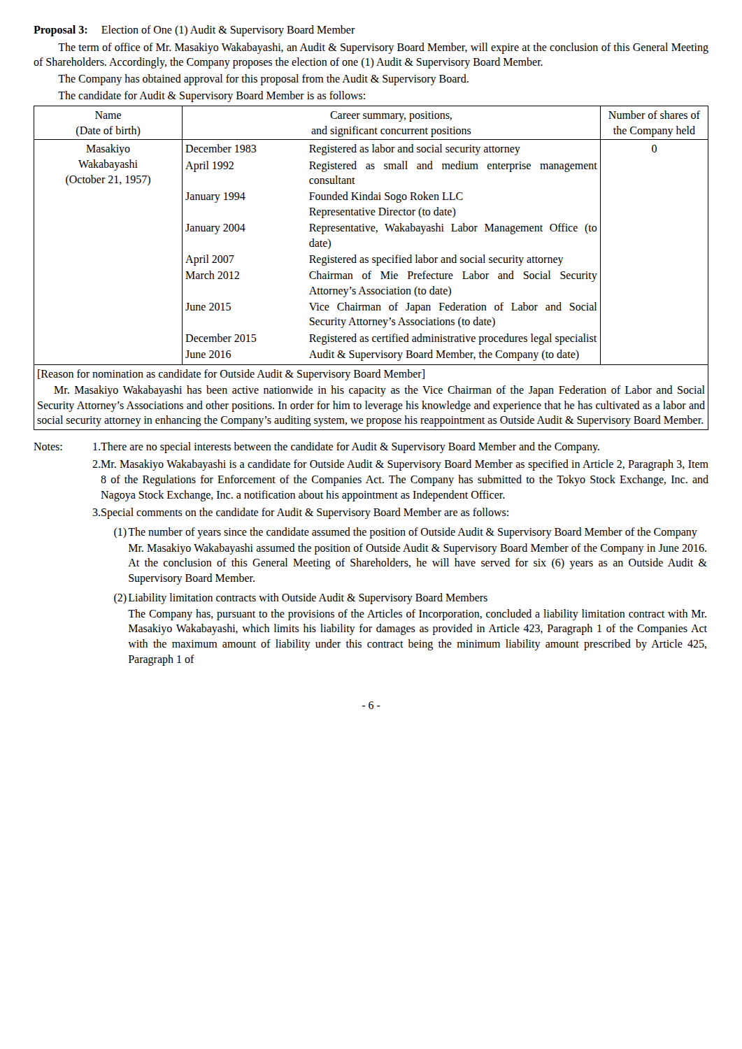Proposal 3: Election of One (1) Audit & Supervisory Board Member
The term of office of Mr. Masakiyo Wakabayashi, an Audit & Supervisory Board Member, will expire at the conclusion of this General Meeting of Shareholders. Accordingly, the Company proposes the election of one (1) Audit & Supervisory Board Member.
The Company has obtained approval for this proposal from the Audit & Supervisory Board.
The candidate for Audit & Supervisory Board Member is as follows:
| Name (Date of birth) | Career summary, positions, and significant concurrent positions | Number of shares of the Company held |
| --- | --- | --- |
| Masakiyo Wakabayashi (October 21, 1957) | / December 1983 / Registered as labor and social security attorney / / April 1992 / Registered as small and medium enterprise management consultant / / January 1994 / Founded Kindai Sogo Roken LLC Representative Director (to date) / / January 2004 / Representative, Wakabayashi Labor Management Office (to date) / / April 2007 / Registered as specified labor and social security attorney / / March 2012 / Chairman of Mie Prefecture Labor and Social Security Attorney’s Association (to date) / / June 2015 / Vice Chairman of Japan Federation of Labor and Social Security Attorney’s Associations (to date) / / December 2015 / Registered as certified administrative procedures legal specialist / / June 2016 / Audit & Supervisory Board Member, the Company (to date) / | 0 |
| [Reason for nomination as candidate for Outside Audit & Supervisory Board Member] Mr. Masakiyo Wakabayashi has been active nationwide in his capacity as the Vice Chairman of the Japan Federation of Labor and Social Security Attorney’s Associations and other positions. In order for him to leverage his knowledge and experience that he has cultivated as a labor and social security attorney in enhancing the Company’s auditing system, we propose his reappointment as Outside Audit & Supervisory Board Member. |
| Notes: | 1. | There are no special interests between the candidate for Audit & Supervisory Board Member and the Company. |
| | 2. | Mr. Masakiyo Wakabayashi is a candidate for Outside Audit & Supervisory Board Member as specified in Article 2, Paragraph 3, Item 8 of the Regulations for Enforcement of the Companies Act. The Company has submitted to the Tokyo Stock Exchange, Inc. and Nagoya Stock Exchange, Inc. a notification about his appointment as Independent Officer. |
| | 3. | Special comments on the candidate for Audit & Supervisory Board Member are as follows: / (1) / The number of years since the candidate assumed the position of Outside Audit & Supervisory Board Member of the Company Mr. Masakiyo Wakabayashi assumed the position of Outside Audit & Supervisory Board Member of the Company in June 2016. At the conclusion of this General Meeting of Shareholders, he will have served for six (6) years as an Outside Audit & Supervisory Board Member. / / (2) / Liability limitation contracts with Outside Audit & Supervisory Board Members The Company has, pursuant to the provisions of the Articles of Incorporation, concluded a liability limitation contract with Mr. Masakiyo Wakabayashi, which limits his liability for damages as provided in Article 423, Paragraph 1 of the Companies Act with the maximum amount of liability under this contract being the minimum liability amount prescribed by Article 425, Paragraph 1 of / |
- 6 -